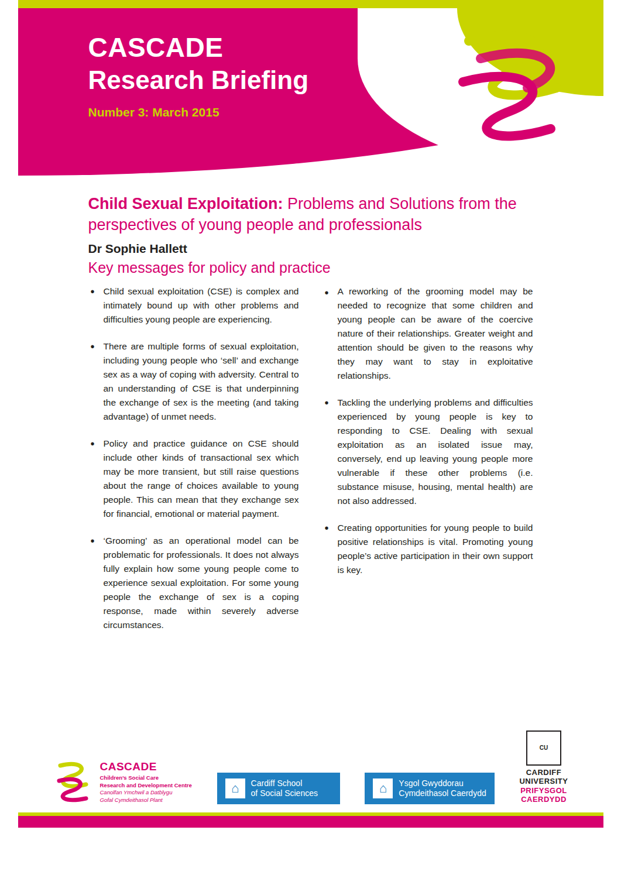CASCADE
Research Briefing
Number 3: March 2015
Child Sexual Exploitation: Problems and Solutions from the perspectives of young people and professionals
Dr Sophie Hallett
Key messages for policy and practice
Child sexual exploitation (CSE) is complex and intimately bound up with other problems and difficulties young people are experiencing.
There are multiple forms of sexual exploitation, including young people who ‘sell’ and exchange sex as a way of coping with adversity. Central to an understanding of CSE is that underpinning the exchange of sex is the meeting (and taking advantage) of unmet needs.
Policy and practice guidance on CSE should include other kinds of transactional sex which may be more transient, but still raise questions about the range of choices available to young people. This can mean that they exchange sex for financial, emotional or material payment.
‘Grooming’ as an operational model can be problematic for professionals. It does not always fully explain how some young people come to experience sexual exploitation. For some young people the exchange of sex is a coping response, made within severely adverse circumstances.
A reworking of the grooming model may be needed to recognize that some children and young people can be aware of the coercive nature of their relationships. Greater weight and attention should be given to the reasons why they may want to stay in exploitative relationships.
Tackling the underlying problems and difficulties experienced by young people is key to responding to CSE. Dealing with sexual exploitation as an isolated issue may, conversely, end up leaving young people more vulnerable if these other problems (i.e. substance misuse, housing, mental health) are not also addressed.
Creating opportunities for young people to build positive relationships is vital. Promoting young people’s active participation in their own support is key.
CASCADE Children’s Social Care Research and Development Centre Canolfan Ymchwil a Datblygu Gofal Cymdeithasol Plant
⌂
Cardiff School
of Social Sciences
⌂
Ysgol Gwyddorau
Cymdeithasol Caerdydd
CU
CARDIFF
UNIVERSITY
PRIFYSGOL
CAERDYDD
1